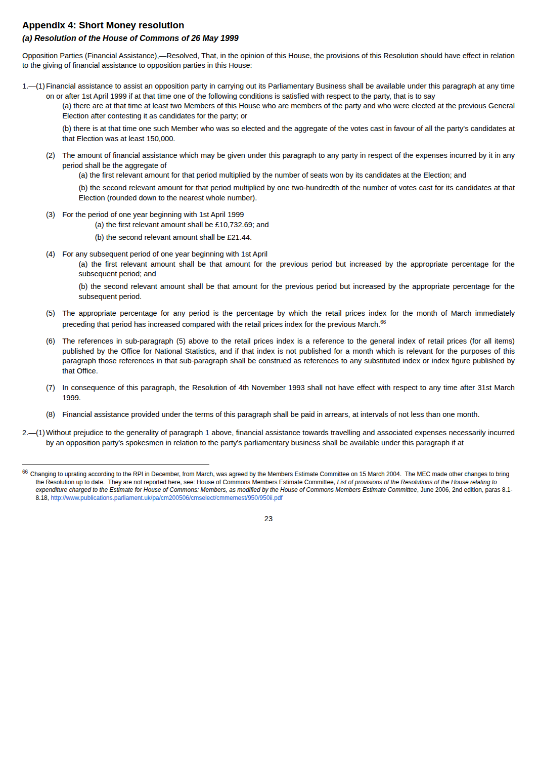Appendix 4: Short Money resolution
(a) Resolution of the House of Commons of 26 May 1999
Opposition Parties (Financial Assistance),—Resolved, That, in the opinion of this House, the provisions of this Resolution should have effect in relation to the giving of financial assistance to opposition parties in this House:
1.—(1) Financial assistance to assist an opposition party in carrying out its Parliamentary Business shall be available under this paragraph at any time on or after 1st April 1999 if at that time one of the following conditions is satisfied with respect to the party, that is to say
(a) there are at that time at least two Members of this House who are members of the party and who were elected at the previous General Election after contesting it as candidates for the party; or
(b) there is at that time one such Member who was so elected and the aggregate of the votes cast in favour of all the party's candidates at that Election was at least 150,000.
(2) The amount of financial assistance which may be given under this paragraph to any party in respect of the expenses incurred by it in any period shall be the aggregate of
(a) the first relevant amount for that period multiplied by the number of seats won by its candidates at the Election; and
(b) the second relevant amount for that period multiplied by one two-hundredth of the number of votes cast for its candidates at that Election (rounded down to the nearest whole number).
(3) For the period of one year beginning with 1st April 1999
(a) the first relevant amount shall be £10,732.69; and
(b) the second relevant amount shall be £21.44.
(4) For any subsequent period of one year beginning with 1st April
(a) the first relevant amount shall be that amount for the previous period but increased by the appropriate percentage for the subsequent period; and
(b) the second relevant amount shall be that amount for the previous period but increased by the appropriate percentage for the subsequent period.
(5) The appropriate percentage for any period is the percentage by which the retail prices index for the month of March immediately preceding that period has increased compared with the retail prices index for the previous March.66
(6) The references in sub-paragraph (5) above to the retail prices index is a reference to the general index of retail prices (for all items) published by the Office for National Statistics, and if that index is not published for a month which is relevant for the purposes of this paragraph those references in that sub-paragraph shall be construed as references to any substituted index or index figure published by that Office.
(7) In consequence of this paragraph, the Resolution of 4th November 1993 shall not have effect with respect to any time after 31st March 1999.
(8) Financial assistance provided under the terms of this paragraph shall be paid in arrears, at intervals of not less than one month.
2.—(1) Without prejudice to the generality of paragraph 1 above, financial assistance towards travelling and associated expenses necessarily incurred by an opposition party's spokesmen in relation to the party's parliamentary business shall be available under this paragraph if at
66 Changing to uprating according to the RPI in December, from March, was agreed by the Members Estimate Committee on 15 March 2004. The MEC made other changes to bring the Resolution up to date. They are not reported here, see: House of Commons Members Estimate Committee, List of provisions of the Resolutions of the House relating to expenditure charged to the Estimate for House of Commons: Members, as modified by the House of Commons Members Estimate Committee, June 2006, 2nd edition, paras 8.1-8.18, http://www.publications.parliament.uk/pa/cm200506/cmselect/cmmemest/950/950ii.pdf
23